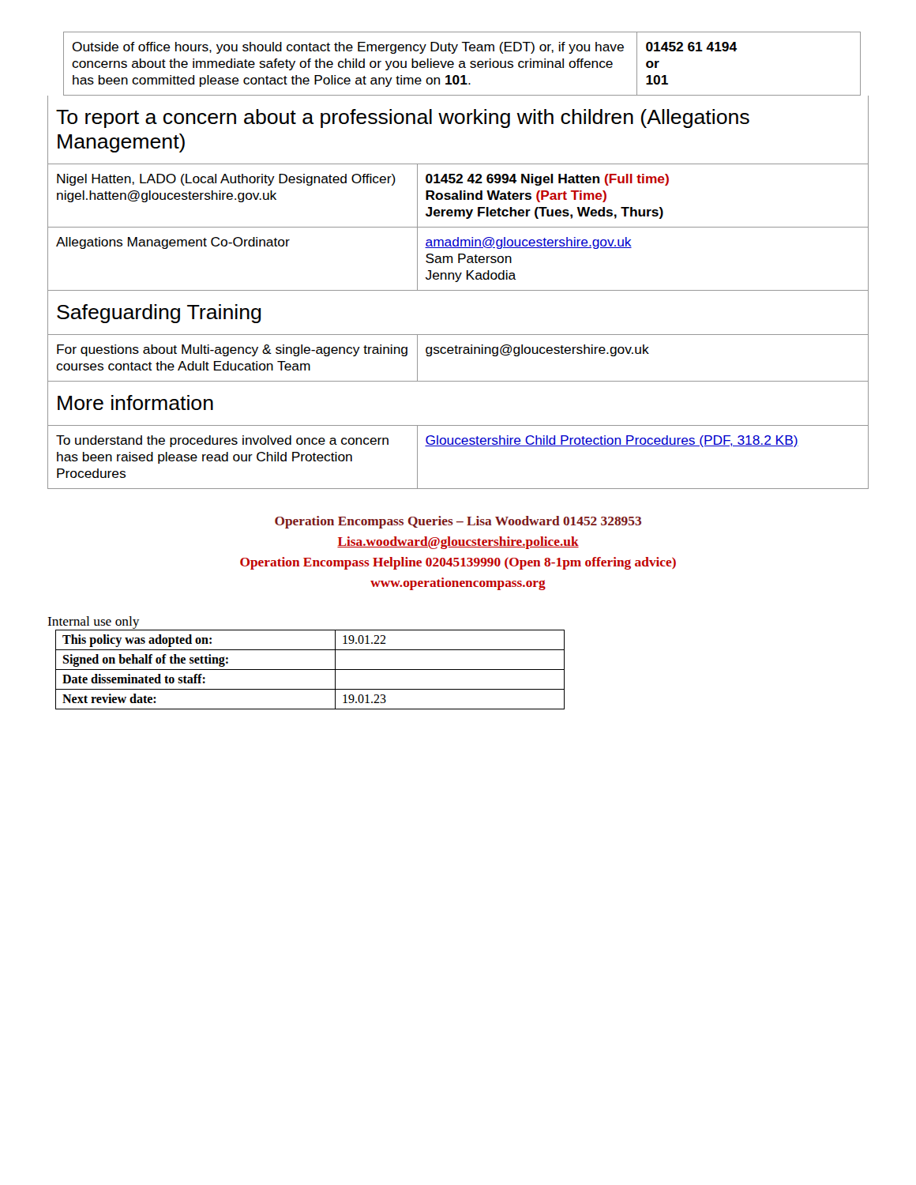| Outside of office hours, you should contact the Emergency Duty Team (EDT) or, if you have concerns about the immediate safety of the child or you believe a serious criminal offence has been committed please contact the Police at any time on 101 . | 01452 61 4194 or 101 |
| To report a concern about a professional working with children (Allegations Management) |
| Nigel Hatten, LADO (Local Authority Designated Officer) nigel.hatten@gloucestershire.gov.uk | 01452 42 6994 Nigel Hatten (Full time) Rosalind Waters (Part Time) Jeremy Fletcher (Tues, Weds, Thurs) |
| Allegations Management Co-Ordinator | amadmin@gloucestershire.gov.uk Sam Paterson Jenny Kadodia |
| Safeguarding Training |
| For questions about Multi-agency & single-agency training courses contact the Adult Education Team | gscetraining@gloucestershire.gov.uk |
| More information |
| To understand the procedures involved once a concern has been raised please read our Child Protection Procedures | Gloucestershire Child Protection Procedures (PDF, 318.2 KB) |
Operation Encompass Queries – Lisa Woodward 01452 328953
Lisa.woodward@gloucstershire.police.uk
Operation Encompass Helpline 02045139990 (Open 8-1pm offering advice)
www.operationencompass.org
Internal use only
| This policy was adopted on: | 19.01.22 |
| Signed on behalf of the setting: | |
| Date disseminated to staff: | |
| Next review date: | 19.01.23 |